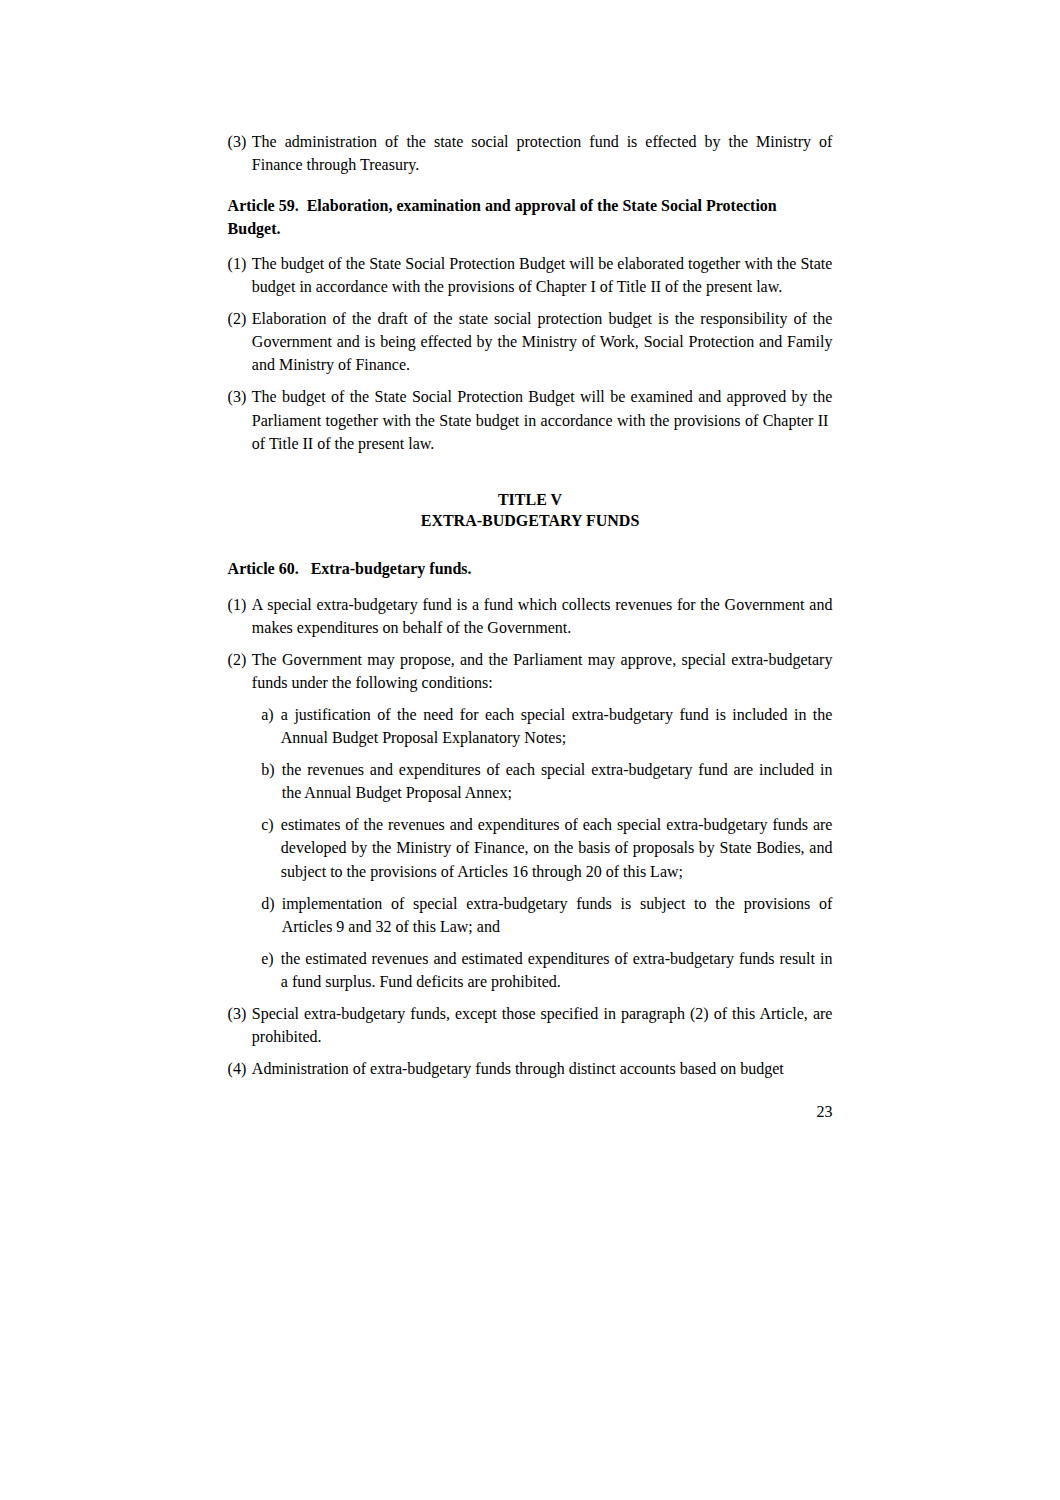(3) The administration of the state social protection fund is effected by the Ministry of Finance through Treasury.
Article 59. Elaboration, examination and approval of the State Social Protection Budget.
(1) The budget of the State Social Protection Budget will be elaborated together with the State budget in accordance with the provisions of Chapter I of Title II of the present law.
(2) Elaboration of the draft of the state social protection budget is the responsibility of the Government and is being effected by the Ministry of Work, Social Protection and Family and Ministry of Finance.
(3) The budget of the State Social Protection Budget will be examined and approved by the Parliament together with the State budget in accordance with the provisions of Chapter II of Title II of the present law.
TITLE V
EXTRA-BUDGETARY FUNDS
Article 60. Extra-budgetary funds.
(1) A special extra-budgetary fund is a fund which collects revenues for the Government and makes expenditures on behalf of the Government.
(2) The Government may propose, and the Parliament may approve, special extra-budgetary funds under the following conditions:
a) a justification of the need for each special extra-budgetary fund is included in the Annual Budget Proposal Explanatory Notes;
b) the revenues and expenditures of each special extra-budgetary fund are included in the Annual Budget Proposal Annex;
c) estimates of the revenues and expenditures of each special extra-budgetary funds are developed by the Ministry of Finance, on the basis of proposals by State Bodies, and subject to the provisions of Articles 16 through 20 of this Law;
d) implementation of special extra-budgetary funds is subject to the provisions of Articles 9 and 32 of this Law; and
e) the estimated revenues and estimated expenditures of extra-budgetary funds result in a fund surplus. Fund deficits are prohibited.
(3) Special extra-budgetary funds, except those specified in paragraph (2) of this Article, are prohibited.
(4) Administration of extra-budgetary funds through distinct accounts based on budget
23